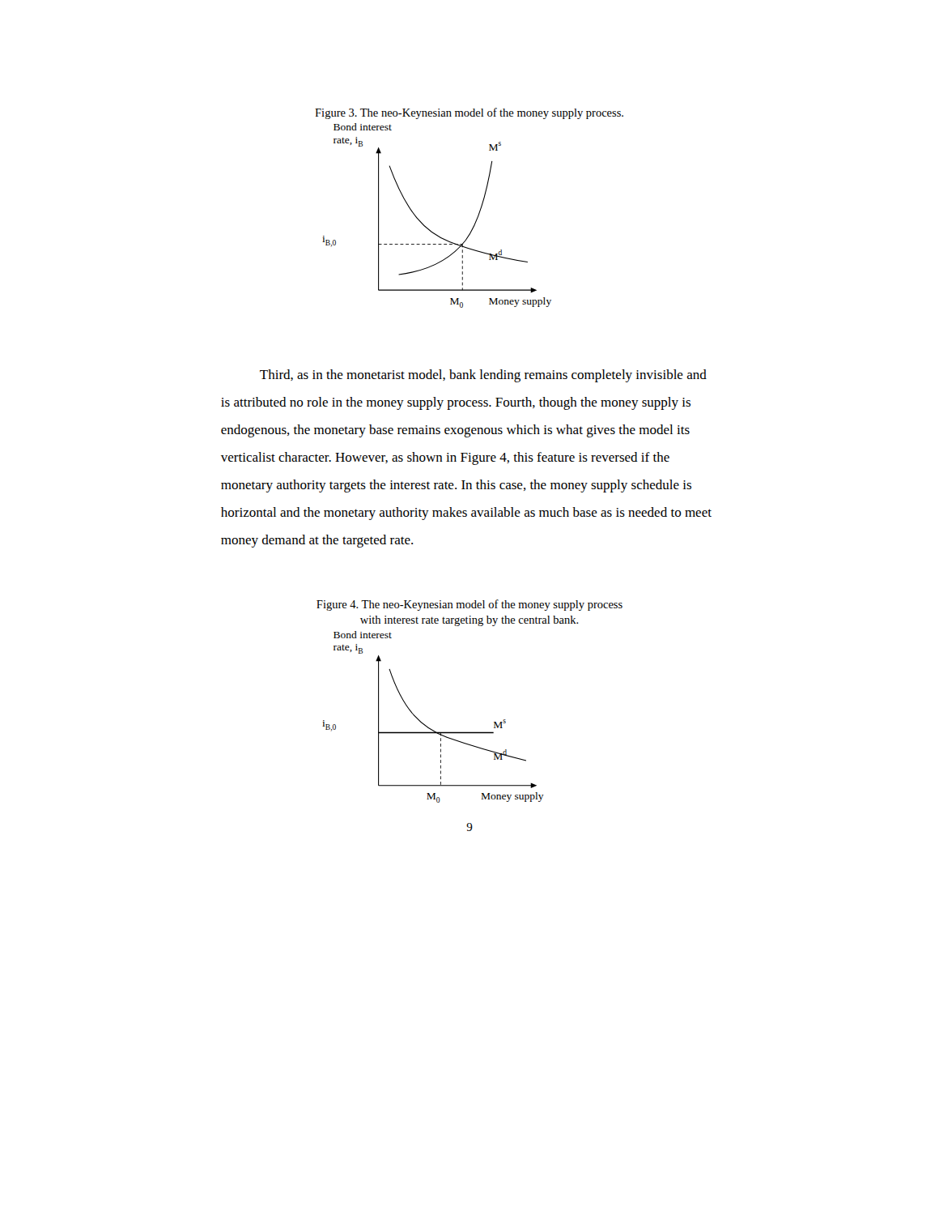Figure 3. The neo-Keynesian model of the money supply process.
Bond interest
rate, iB
Ms
Md
iB,0
M0
Money supply
Third, as in the monetarist model, bank lending remains completely invisible and is attributed no role in the money supply process. Fourth, though the money supply is endogenous, the monetary base remains exogenous which is what gives the model its verticalist character. However, as shown in Figure 4, this feature is reversed if the monetary authority targets the interest rate. In this case, the money supply schedule is horizontal and the monetary authority makes available as much base as is needed to meet money demand at the targeted rate.
Figure 4. The neo-Keynesian model of the money supply process
with interest rate targeting by the central bank.
Bond interest
rate, iB
Ms
Md
iB,0
M0
Money supply
9